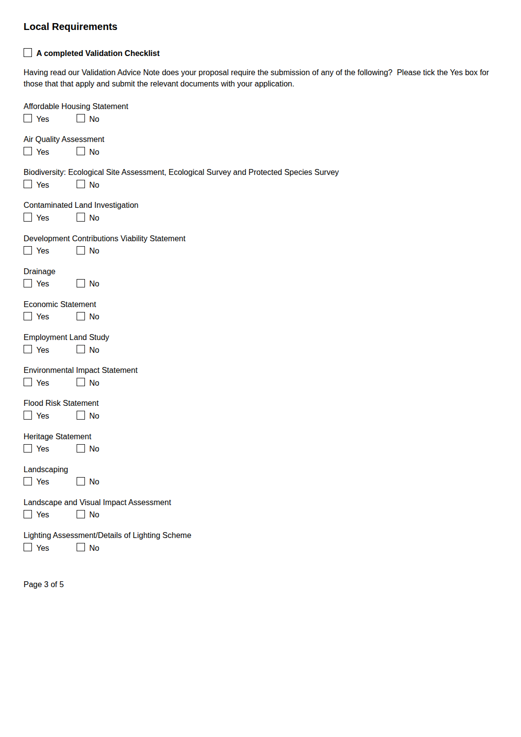Local Requirements
A completed Validation Checklist
Having read our Validation Advice Note does your proposal require the submission of any of the following? Please tick the Yes box for those that that apply and submit the relevant documents with your application.
Affordable Housing Statement Yes No
Air Quality Assessment Yes No
Biodiversity: Ecological Site Assessment, Ecological Survey and Protected Species Survey Yes No
Contaminated Land Investigation Yes No
Development Contributions Viability Statement Yes No
Drainage Yes No
Economic Statement Yes No
Employment Land Study Yes No
Environmental Impact Statement Yes No
Flood Risk Statement Yes No
Heritage Statement Yes No
Landscaping Yes No
Landscape and Visual Impact Assessment Yes No
Lighting Assessment/Details of Lighting Scheme Yes No
Page 3 of 5